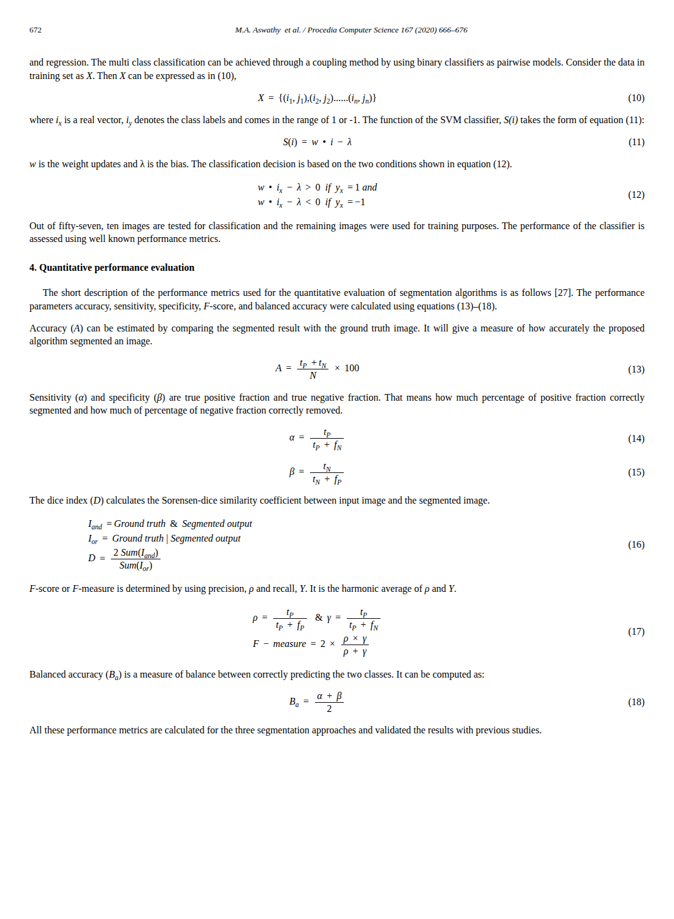672 M.A. Aswathy et al. / Procedia Computer Science 167 (2020) 666–676
and regression. The multi class classification can be achieved through a coupling method by using binary classifiers as pairwise models. Consider the data in training set as X. Then X can be expressed as in (10),
X = {(i1, j1),(i2, j2)......(in, jn)} (10)
where ix is a real vector, iy denotes the class labels and comes in the range of 1 or -1. The function of the SVM classifier, S(i) takes the form of equation (11):
S(i) = w • i − λ (11)
w is the weight updates and λ is the bias. The classification decision is based on the two conditions shown in equation (12).
w • ix − λ > 0 if yx =1 and
w • ix − λ < 0 if yx =−1
(12)
Out of fifty-seven, ten images are tested for classification and the remaining images were used for training purposes. The performance of the classifier is assessed using well known performance metrics.
4. Quantitative performance evaluation
The short description of the performance metrics used for the quantitative evaluation of segmentation algorithms is as follows [27]. The performance parameters accuracy, sensitivity, specificity, F-score, and balanced accuracy were calculated using equations (13)–(18).
Accuracy (A) can be estimated by comparing the segmented result with the ground truth image. It will give a measure of how accurately the proposed algorithm segmented an image.
A = tP +tN N × 100 (13)
Sensitivity (α) and specificity (β) are true positive fraction and true negative fraction. That means how much percentage of positive fraction correctly segmented and how much of percentage of negative fraction correctly removed.
α = tP tP + fN (14)
β = tN tN + fP (15)
The dice index (D) calculates the Sorensen-dice similarity coefficient between input image and the segmented image.
Iand =Ground truth & Segmented output
Ior = Ground truth | Segmented output
D = 2 Sum(Iand) Sum(Ior)
(16)
F-score or F-measure is determined by using precision, ρ and recall, Υ. It is the harmonic average of ρ and Υ.
ρ = tP tP + fP & γ = tP tP + fN
F − measure = 2 × ρ × γ ρ + γ
(17)
Balanced accuracy (Ba) is a measure of balance between correctly predicting the two classes. It can be computed as:
Ba = α + β 2 (18)
All these performance metrics are calculated for the three segmentation approaches and validated the results with previous studies.